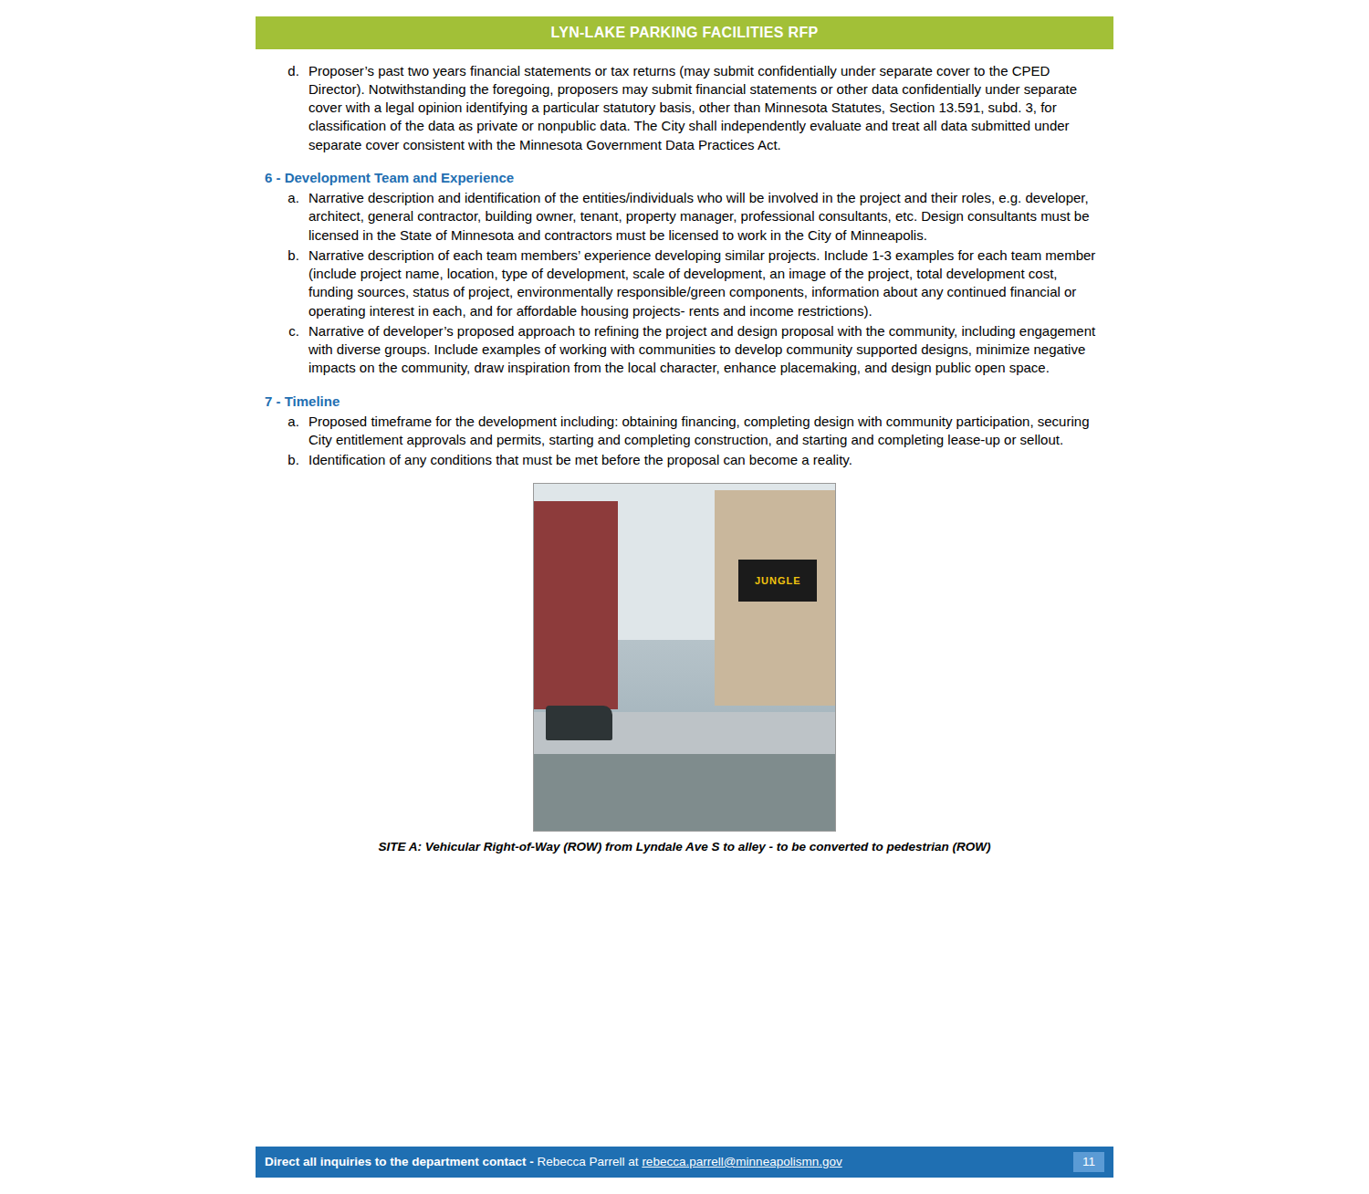LYN-LAKE PARKING FACILITIES RFP
Proposer’s past two years financial statements or tax returns (may submit confidentially under separate cover to the CPED Director). Notwithstanding the foregoing, proposers may submit financial statements or other data confidentially under separate cover with a legal opinion identifying a particular statutory basis, other than Minnesota Statutes, Section 13.591, subd. 3, for classification of the data as private or nonpublic data. The City shall independently evaluate and treat all data submitted under separate cover consistent with the Minnesota Government Data Practices Act.
6 - Development Team and Experience
Narrative description and identification of the entities/individuals who will be involved in the project and their roles, e.g. developer, architect, general contractor, building owner, tenant, property manager, professional consultants, etc. Design consultants must be licensed in the State of Minnesota and contractors must be licensed to work in the City of Minneapolis.
Narrative description of each team members’ experience developing similar projects. Include 1-3 examples for each team member (include project name, location, type of development, scale of development, an image of the project, total development cost, funding sources, status of project, environmentally responsible/green components, information about any continued financial or operating interest in each, and for affordable housing projects- rents and income restrictions).
Narrative of developer’s proposed approach to refining the project and design proposal with the community, including engagement with diverse groups. Include examples of working with communities to develop community supported designs, minimize negative impacts on the community, draw inspiration from the local character, enhance placemaking, and design public open space.
7 - Timeline
Proposed timeframe for the development including: obtaining financing, completing design with community participation, securing City entitlement approvals and permits, starting and completing construction, and starting and completing lease-up or sellout.
Identification of any conditions that must be met before the proposal can become a reality.
JUNGLE
SITE A: Vehicular Right-of-Way (ROW) from Lyndale Ave S to alley - to be converted to pedestrian (ROW)
Direct all inquiries to the department contact - Rebecca Parrell at rebecca.parrell@minneapolismn.gov
11